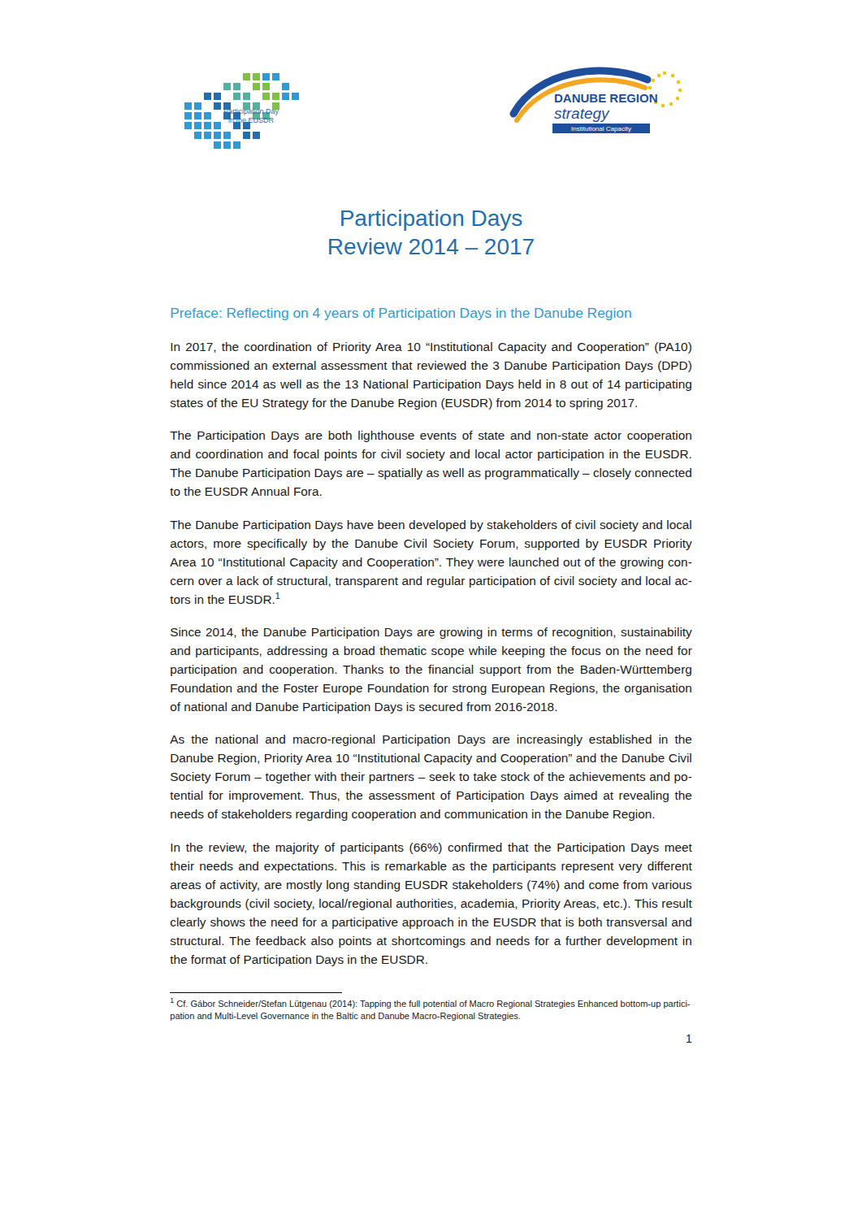Participation Day in the EUSDR logo Participation Day in the EUSDR
Danube Region Strategy – Institutional Capacity logo DANUBE REGION strategy Institutional Capacity
Participation DaysReview 2014 – 2017
Preface: Reflecting on 4 years of Participation Days in the Danube Region
In 2017, the coordination of Priority Area 10 “Institutional Capacity and Cooperation” (PA10) commissioned an external assessment that reviewed the 3 Danube Participation Days (DPD) held since 2014 as well as the 13 National Participation Days held in 8 out of 14 participating states of the EU Strategy for the Danube Region (EUSDR) from 2014 to spring 2017.
The Participation Days are both lighthouse events of state and non-state actor cooperation and coordination and focal points for civil society and local actor participation in the EUSDR. The Danube Participation Days are – spatially as well as programmatically – closely connected to the EUSDR Annual Fora.
The Danube Participation Days have been developed by stakeholders of civil society and local actors, more specifically by the Danube Civil Society Forum, supported by EUSDR Priority Area 10 “Institutional Capacity and Cooperation”. They were launched out of the growing concern over a lack of structural, transparent and regular participation of civil society and local actors in the EUSDR.1
Since 2014, the Danube Participation Days are growing in terms of recognition, sustainability and participants, addressing a broad thematic scope while keeping the focus on the need for participation and cooperation. Thanks to the financial support from the Baden-Württemberg Foundation and the Foster Europe Foundation for strong European Regions, the organisation of national and Danube Participation Days is secured from 2016-2018.
As the national and macro-regional Participation Days are increasingly established in the Danube Region, Priority Area 10 “Institutional Capacity and Cooperation” and the Danube Civil Society Forum – together with their partners – seek to take stock of the achievements and potential for improvement. Thus, the assessment of Participation Days aimed at revealing the needs of stakeholders regarding cooperation and communication in the Danube Region.
In the review, the majority of participants (66%) confirmed that the Participation Days meet their needs and expectations. This is remarkable as the participants represent very different areas of activity, are mostly long standing EUSDR stakeholders (74%) and come from various backgrounds (civil society, local/regional authorities, academia, Priority Areas, etc.). This result clearly shows the need for a participative approach in the EUSDR that is both transversal and structural. The feedback also points at shortcomings and needs for a further development in the format of Participation Days in the EUSDR.
1 Cf. Gábor Schneider/Stefan Lütgenau (2014): Tapping the full potential of Macro Regional Strategies Enhanced bottom-up participation and Multi-Level Governance in the Baltic and Danube Macro-Regional Strategies.
1